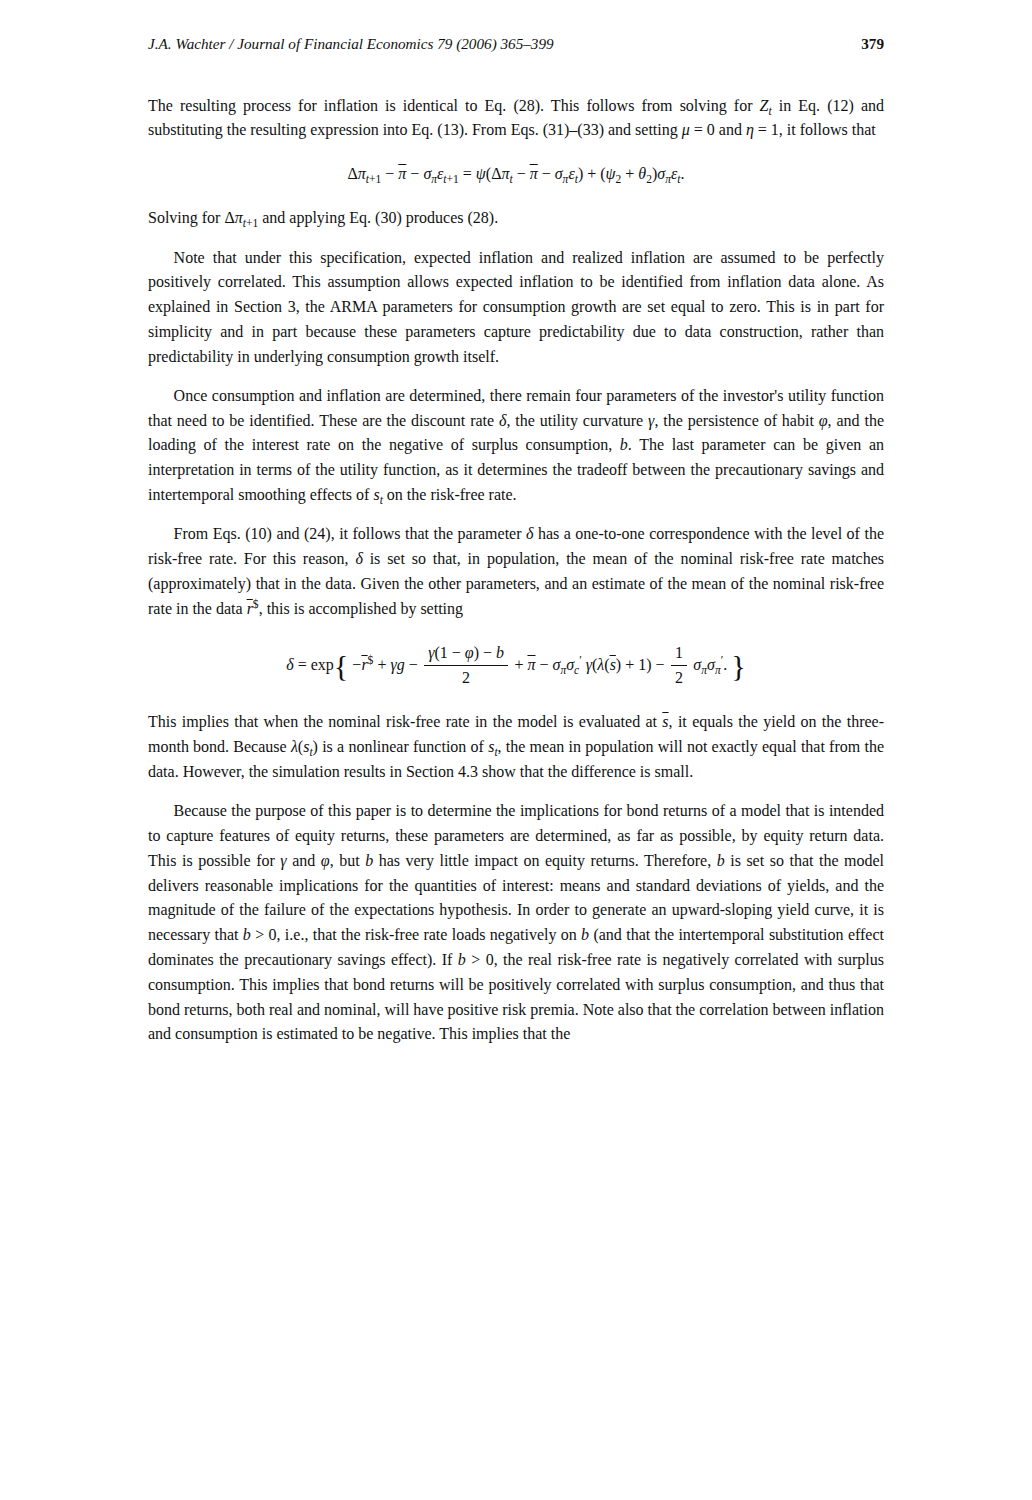J.A. Wachter / Journal of Financial Economics 79 (2006) 365–399 379
The resulting process for inflation is identical to Eq. (28). This follows from solving for Zt in Eq. (12) and substituting the resulting expression into Eq. (13). From Eqs. (31)–(33) and setting μ = 0 and η = 1, it follows that
Δπt+1 − π − σπεt+1 = ψ(Δπt − π − σπεt) + (ψ2 + θ2)σπεt.
Solving for Δπt+1 and applying Eq. (30) produces (28).
Note that under this specification, expected inflation and realized inflation are assumed to be perfectly positively correlated. This assumption allows expected inflation to be identified from inflation data alone. As explained in Section 3, the ARMA parameters for consumption growth are set equal to zero. This is in part for simplicity and in part because these parameters capture predictability due to data construction, rather than predictability in underlying consumption growth itself.
Once consumption and inflation are determined, there remain four parameters of the investor's utility function that need to be identified. These are the discount rate δ, the utility curvature γ, the persistence of habit φ, and the loading of the interest rate on the negative of surplus consumption, b. The last parameter can be given an interpretation in terms of the utility function, as it determines the tradeoff between the precautionary savings and intertemporal smoothing effects of st on the risk-free rate.
From Eqs. (10) and (24), it follows that the parameter δ has a one-to-one correspondence with the level of the risk-free rate. For this reason, δ is set so that, in population, the mean of the nominal risk-free rate matches (approximately) that in the data. Given the other parameters, and an estimate of the mean of the nominal risk-free rate in the data r$, this is accomplished by setting
δ = exp{ −r$ + γg − γ(1 − φ) − b 2 + π − σπσc′ γ(λ(s) + 1) − 12 σπσπ′. }
This implies that when the nominal risk-free rate in the model is evaluated at s, it equals the yield on the three-month bond. Because λ(st) is a nonlinear function of st, the mean in population will not exactly equal that from the data. However, the simulation results in Section 4.3 show that the difference is small.
Because the purpose of this paper is to determine the implications for bond returns of a model that is intended to capture features of equity returns, these parameters are determined, as far as possible, by equity return data. This is possible for γ and φ, but b has very little impact on equity returns. Therefore, b is set so that the model delivers reasonable implications for the quantities of interest: means and standard deviations of yields, and the magnitude of the failure of the expectations hypothesis. In order to generate an upward-sloping yield curve, it is necessary that b > 0, i.e., that the risk-free rate loads negatively on b (and that the intertemporal substitution effect dominates the precautionary savings effect). If b > 0, the real risk-free rate is negatively correlated with surplus consumption. This implies that bond returns will be positively correlated with surplus consumption, and thus that bond returns, both real and nominal, will have positive risk premia. Note also that the correlation between inflation and consumption is estimated to be negative. This implies that the